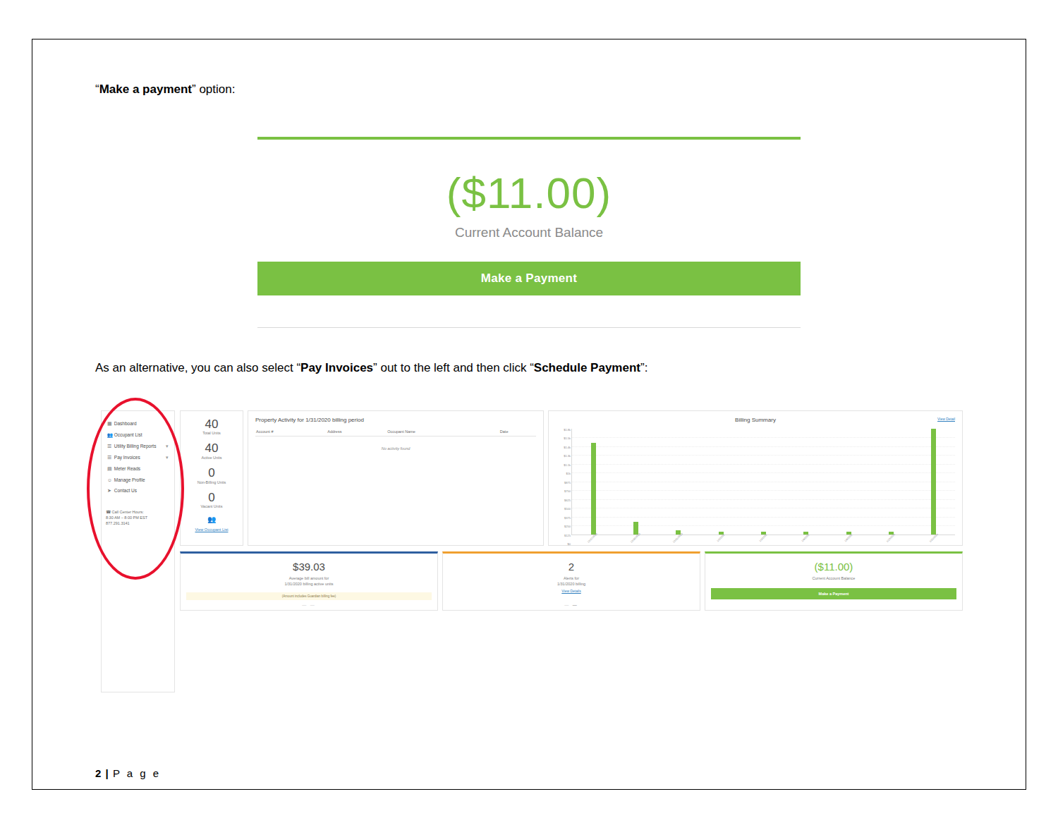“Make a payment” option:
($11.00)
Current Account Balance
Make a Payment
As an alternative, you can also select “Pay Invoices” out to the left and then click “Schedule Payment”:
▦ Dashboard
👥 Occupant List
☰ Utility Billing Reports ▾
☰ Pay Invoices ▾
▤ Meter Reads
☺ Manage Profile
➤ Contact Us
☎ Call Center Hours:
8:30 AM – 8:00 PM EST
877.291.3141
40
Total Units
40
Active Units
0
Non-Billing Units
0
Vacant Units
👥
View Occupant List
Property Activity for 1/31/2020 billing period
| Account # | Address | Occupant Name | Date |
| --- | --- | --- | --- |
| No activity found |
Billing Summary
View Detail
$1.8k $1.5k $1.4k $1.3k $1.1k $1k $875 $750 $625 $500 $375 $250 $125 $0
12/27/2019 12/30/2019 12/31/2019 1/2/2020 1/3/2020 1/6/2020 1/8/2020 1/10/2020 1/31/2020
$39.03
Average bill amount for
1/31/2020 billing active units
(Amount includes Guardian billing fee)
— —
2
Alerts for
1/31/2020 billing
View Details
— —
($11.00)
Current Account Balance
Make a Payment
2 | P a g e